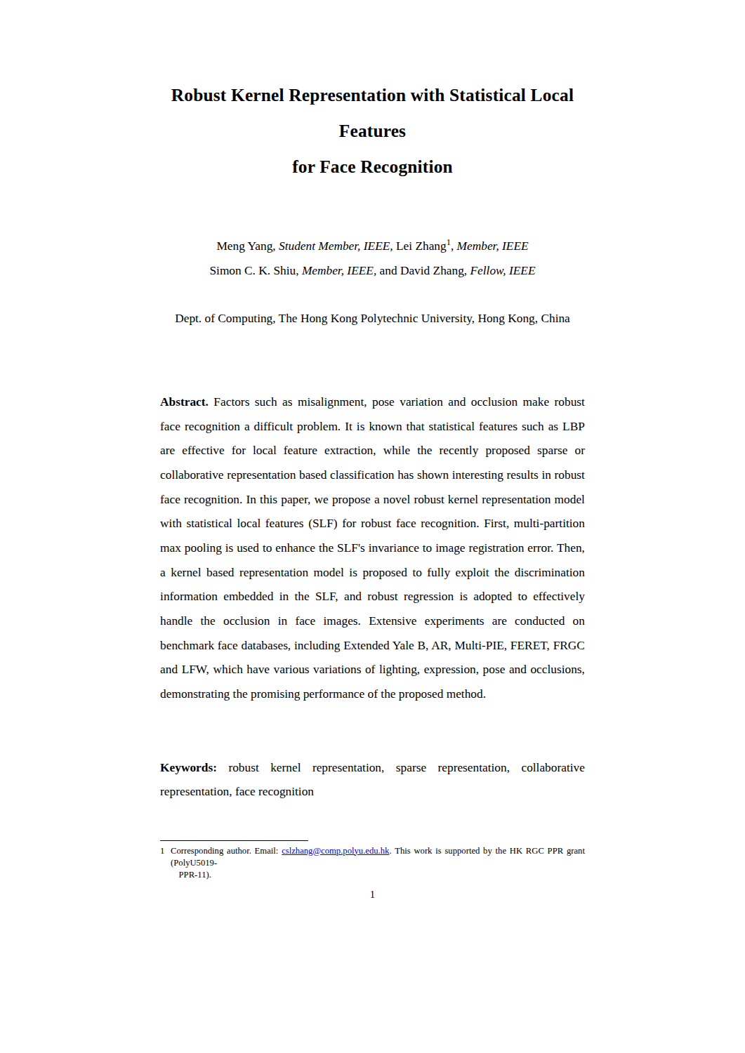Robust Kernel Representation with Statistical Local Features
for Face Recognition
Meng Yang, Student Member, IEEE, Lei Zhang1, Member, IEEE Simon C. K. Shiu, Member, IEEE, and David Zhang, Fellow, IEEE
Dept. of Computing, The Hong Kong Polytechnic University, Hong Kong, China
Abstract. Factors such as misalignment, pose variation and occlusion make robust face recognition a difficult problem. It is known that statistical features such as LBP are effective for local feature extraction, while the recently proposed sparse or collaborative representation based classification has shown interesting results in robust face recognition. In this paper, we propose a novel robust kernel representation model with statistical local features (SLF) for robust face recognition. First, multi-partition max pooling is used to enhance the SLF's invariance to image registration error. Then, a kernel based representation model is proposed to fully exploit the discrimination information embedded in the SLF, and robust regression is adopted to effectively handle the occlusion in face images. Extensive experiments are conducted on benchmark face databases, including Extended Yale B, AR, Multi-PIE, FERET, FRGC and LFW, which have various variations of lighting, expression, pose and occlusions, demonstrating the promising performance of the proposed method.
Keywords: robust kernel representation, sparse representation, collaborative representation, face recognition
1 Corresponding author. Email: cslzhang@comp.polyu.edu.hk. This work is supported by the HK RGC PPR grant (PolyU5019-PPR-11).
1